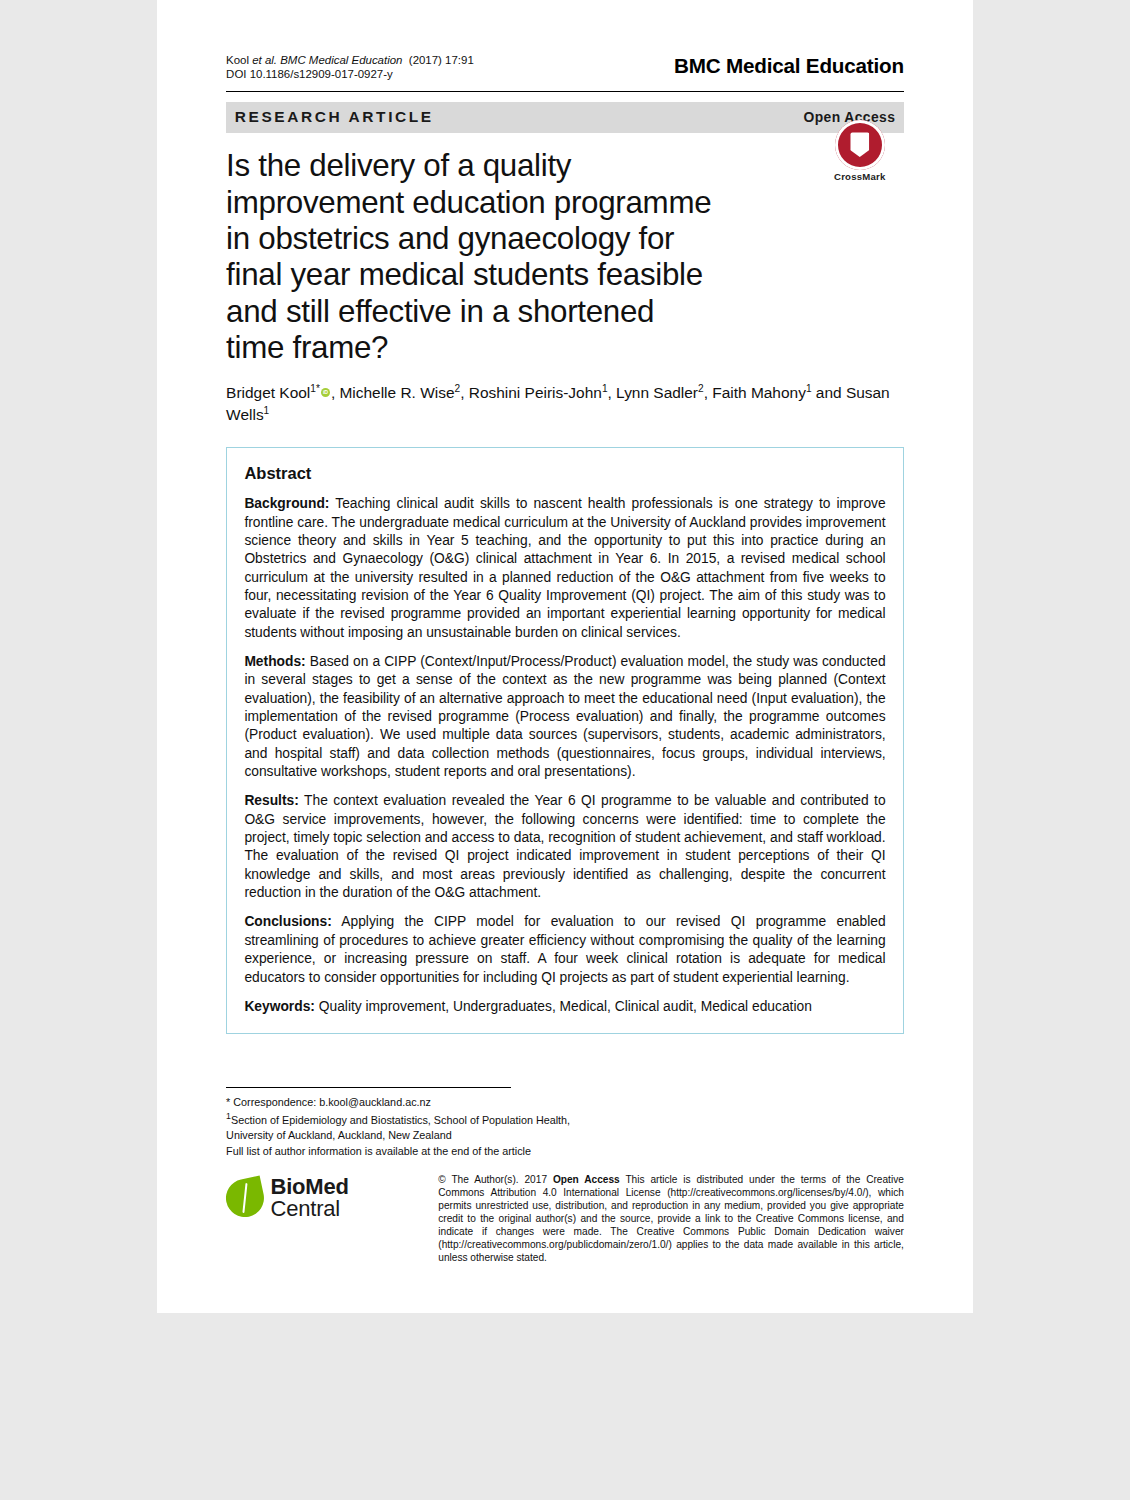Kool et al. BMC Medical Education (2017) 17:91
DOI 10.1186/s12909-017-0927-y
BMC Medical Education
RESEARCH ARTICLE
Open Access
CrossMark
Is the delivery of a quality improvement education programme in obstetrics and gynaecology for final year medical students feasible and still effective in a shortened time frame?
Bridget Kool1* , Michelle R. Wise2, Roshini Peiris-John1, Lynn Sadler2, Faith Mahony1 and Susan Wells1
Abstract
Background: Teaching clinical audit skills to nascent health professionals is one strategy to improve frontline care. The undergraduate medical curriculum at the University of Auckland provides improvement science theory and skills in Year 5 teaching, and the opportunity to put this into practice during an Obstetrics and Gynaecology (O&G) clinical attachment in Year 6. In 2015, a revised medical school curriculum at the university resulted in a planned reduction of the O&G attachment from five weeks to four, necessitating revision of the Year 6 Quality Improvement (QI) project. The aim of this study was to evaluate if the revised programme provided an important experiential learning opportunity for medical students without imposing an unsustainable burden on clinical services.
Methods: Based on a CIPP (Context/Input/Process/Product) evaluation model, the study was conducted in several stages to get a sense of the context as the new programme was being planned (Context evaluation), the feasibility of an alternative approach to meet the educational need (Input evaluation), the implementation of the revised programme (Process evaluation) and finally, the programme outcomes (Product evaluation). We used multiple data sources (supervisors, students, academic administrators, and hospital staff) and data collection methods (questionnaires, focus groups, individual interviews, consultative workshops, student reports and oral presentations).
Results: The context evaluation revealed the Year 6 QI programme to be valuable and contributed to O&G service improvements, however, the following concerns were identified: time to complete the project, timely topic selection and access to data, recognition of student achievement, and staff workload. The evaluation of the revised QI project indicated improvement in student perceptions of their QI knowledge and skills, and most areas previously identified as challenging, despite the concurrent reduction in the duration of the O&G attachment.
Conclusions: Applying the CIPP model for evaluation to our revised QI programme enabled streamlining of procedures to achieve greater efficiency without compromising the quality of the learning experience, or increasing pressure on staff. A four week clinical rotation is adequate for medical educators to consider opportunities for including QI projects as part of student experiential learning.
Keywords: Quality improvement, Undergraduates, Medical, Clinical audit, Medical education
* Correspondence: b.kool@auckland.ac.nz
1Section of Epidemiology and Biostatistics, School of Population Health,
University of Auckland, Auckland, New Zealand
Full list of author information is available at the end of the article
BioMed Central
© The Author(s). 2017 Open Access This article is distributed under the terms of the Creative Commons Attribution 4.0 International License (http://creativecommons.org/licenses/by/4.0/), which permits unrestricted use, distribution, and reproduction in any medium, provided you give appropriate credit to the original author(s) and the source, provide a link to the Creative Commons license, and indicate if changes were made. The Creative Commons Public Domain Dedication waiver (http://creativecommons.org/publicdomain/zero/1.0/) applies to the data made available in this article, unless otherwise stated.